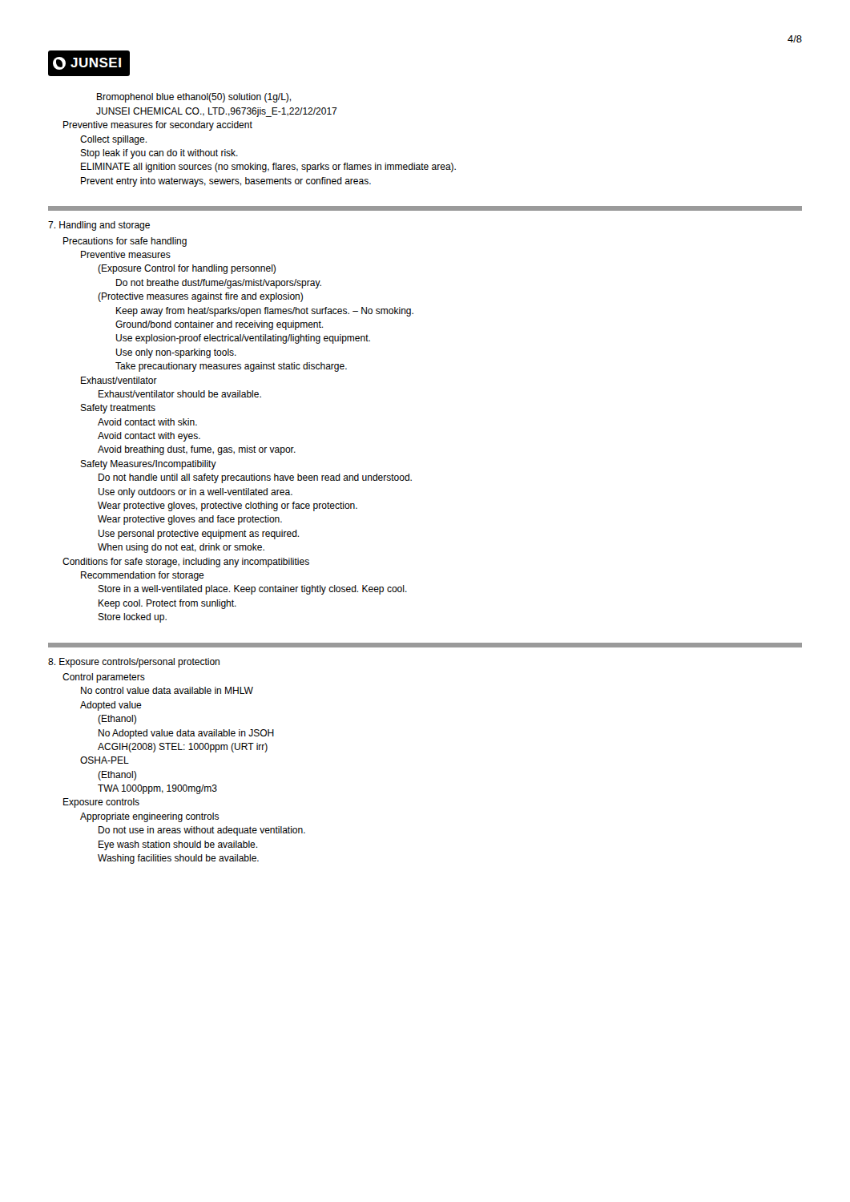4/8
JUNSEI
Bromophenol blue ethanol(50) solution (1g/L),
JUNSEI CHEMICAL CO., LTD.,96736jis_E-1,22/12/2017
Preventive measures for secondary accident
Collect spillage.
Stop leak if you can do it without risk.
ELIMINATE all ignition sources (no smoking, flares, sparks or flames in immediate area).
Prevent entry into waterways, sewers, basements or confined areas.
7. Handling and storage
Precautions for safe handling
Preventive measures
(Exposure Control for handling personnel)
Do not breathe dust/fume/gas/mist/vapors/spray.
(Protective measures against fire and explosion)
Keep away from heat/sparks/open flames/hot surfaces. – No smoking.
Ground/bond container and receiving equipment.
Use explosion-proof electrical/ventilating/lighting equipment.
Use only non-sparking tools.
Take precautionary measures against static discharge.
Exhaust/ventilator
Exhaust/ventilator should be available.
Safety treatments
Avoid contact with skin.
Avoid contact with eyes.
Avoid breathing dust, fume, gas, mist or vapor.
Safety Measures/Incompatibility
Do not handle until all safety precautions have been read and understood.
Use only outdoors or in a well-ventilated area.
Wear protective gloves, protective clothing or face protection.
Wear protective gloves and face protection.
Use personal protective equipment as required.
When using do not eat, drink or smoke.
Conditions for safe storage, including any incompatibilities
Recommendation for storage
Store in a well-ventilated place. Keep container tightly closed. Keep cool.
Keep cool. Protect from sunlight.
Store locked up.
8. Exposure controls/personal protection
Control parameters
No control value data available in MHLW
Adopted value
(Ethanol)
No Adopted value data available in JSOH
ACGIH(2008) STEL: 1000ppm (URT irr)
OSHA-PEL
(Ethanol)
TWA 1000ppm, 1900mg/m3
Exposure controls
Appropriate engineering controls
Do not use in areas without adequate ventilation.
Eye wash station should be available.
Washing facilities should be available.